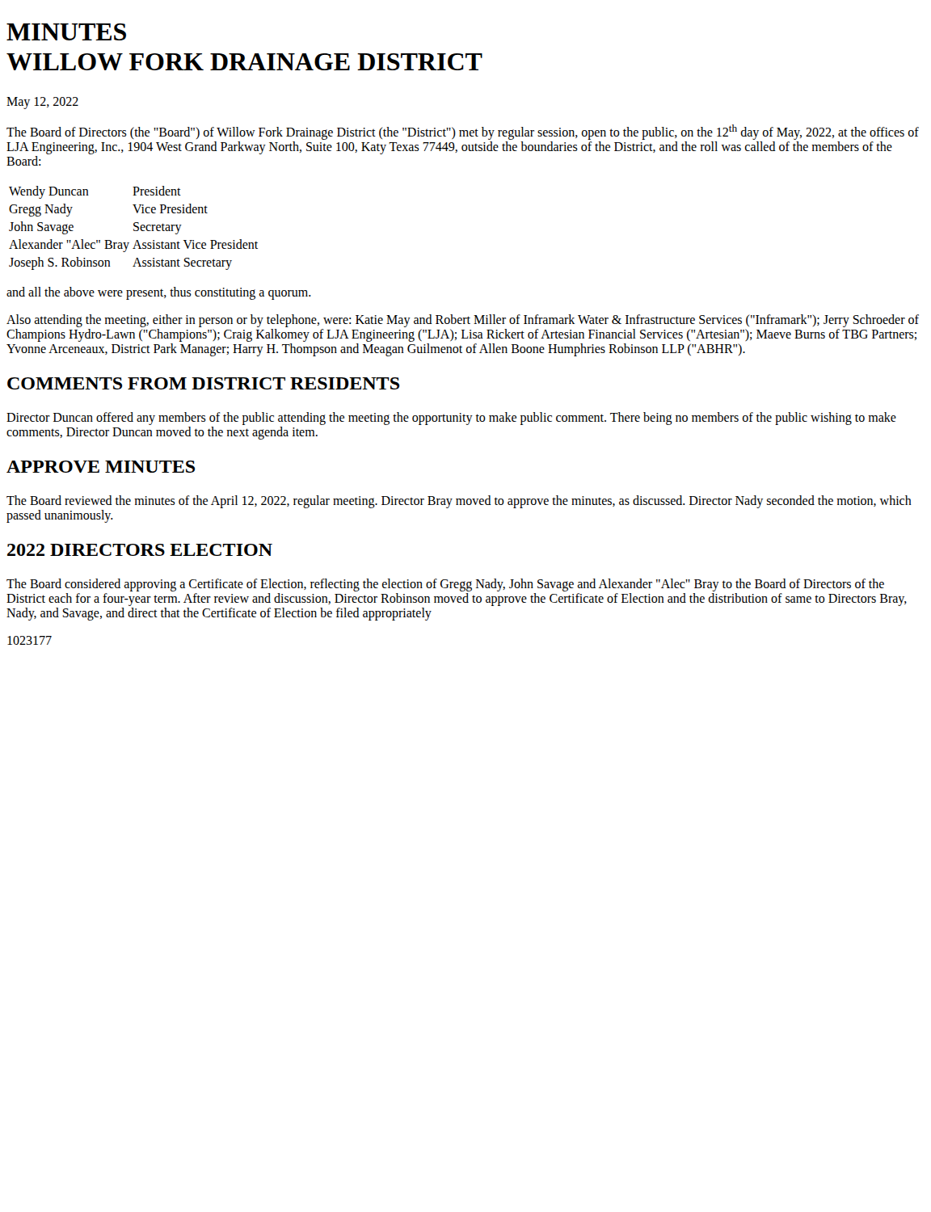MINUTES
WILLOW FORK DRAINAGE DISTRICT
May 12, 2022
The Board of Directors (the "Board") of Willow Fork Drainage District (the "District") met by regular session, open to the public, on the 12th day of May, 2022, at the offices of LJA Engineering, Inc., 1904 West Grand Parkway North, Suite 100, Katy Texas 77449, outside the boundaries of the District, and the roll was called of the members of the Board:
| Wendy Duncan | President |
| Gregg Nady | Vice President |
| John Savage | Secretary |
| Alexander "Alec" Bray | Assistant Vice President |
| Joseph S. Robinson | Assistant Secretary |
and all the above were present, thus constituting a quorum.
Also attending the meeting, either in person or by telephone, were: Katie May and Robert Miller of Inframark Water & Infrastructure Services ("Inframark"); Jerry Schroeder of Champions Hydro-Lawn ("Champions"); Craig Kalkomey of LJA Engineering ("LJA); Lisa Rickert of Artesian Financial Services ("Artesian"); Maeve Burns of TBG Partners; Yvonne Arceneaux, District Park Manager; Harry H. Thompson and Meagan Guilmenot of Allen Boone Humphries Robinson LLP ("ABHR").
COMMENTS FROM DISTRICT RESIDENTS
Director Duncan offered any members of the public attending the meeting the opportunity to make public comment. There being no members of the public wishing to make comments, Director Duncan moved to the next agenda item.
APPROVE MINUTES
The Board reviewed the minutes of the April 12, 2022, regular meeting. Director Bray moved to approve the minutes, as discussed. Director Nady seconded the motion, which passed unanimously.
2022 DIRECTORS ELECTION
The Board considered approving a Certificate of Election, reflecting the election of Gregg Nady, John Savage and Alexander "Alec" Bray to the Board of Directors of the District each for a four-year term. After review and discussion, Director Robinson moved to approve the Certificate of Election and the distribution of same to Directors Bray, Nady, and Savage, and direct that the Certificate of Election be filed appropriately
1023177